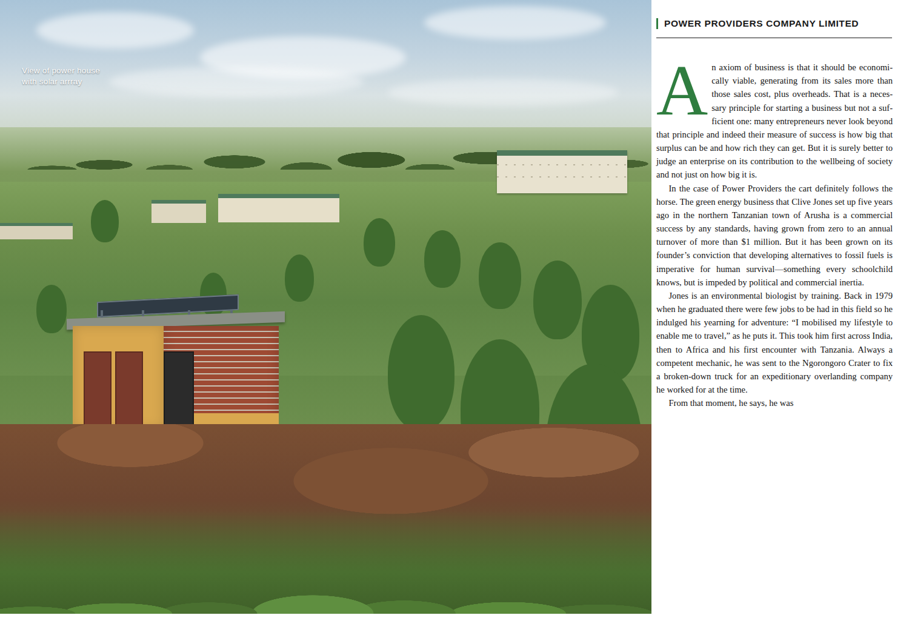View of power house
with solar arrray
Power Providers Company Limited
An axiom of business is that it should be economically viable, generating from its sales more than those sales cost, plus overheads. That is a necessary principle for starting a business but not a sufficient one: many entrepreneurs never look beyond that principle and indeed their measure of success is how big that surplus can be and how rich they can get. But it is surely better to judge an enterprise on its contribution to the wellbeing of society and not just on how big it is.
In the case of Power Providers the cart definitely follows the horse. The green energy business that Clive Jones set up five years ago in the northern Tanzanian town of Arusha is a commercial success by any standards, having grown from zero to an annual turnover of more than $1 million. But it has been grown on its founder’s conviction that developing alternatives to fossil fuels is imperative for human survival—something every schoolchild knows, but is impeded by political and commercial inertia.
Jones is an environmental biologist by training. Back in 1979 when he graduated there were few jobs to be had in this field so he indulged his yearning for adventure: “I mobilised my lifestyle to enable me to travel,” as he puts it. This took him first across India, then to Africa and his first encounter with Tanzania. Always a competent mechanic, he was sent to the Ngorongoro Crater to fix a broken-down truck for an expeditionary overlanding company he worked for at the time.
From that moment, he says, he was